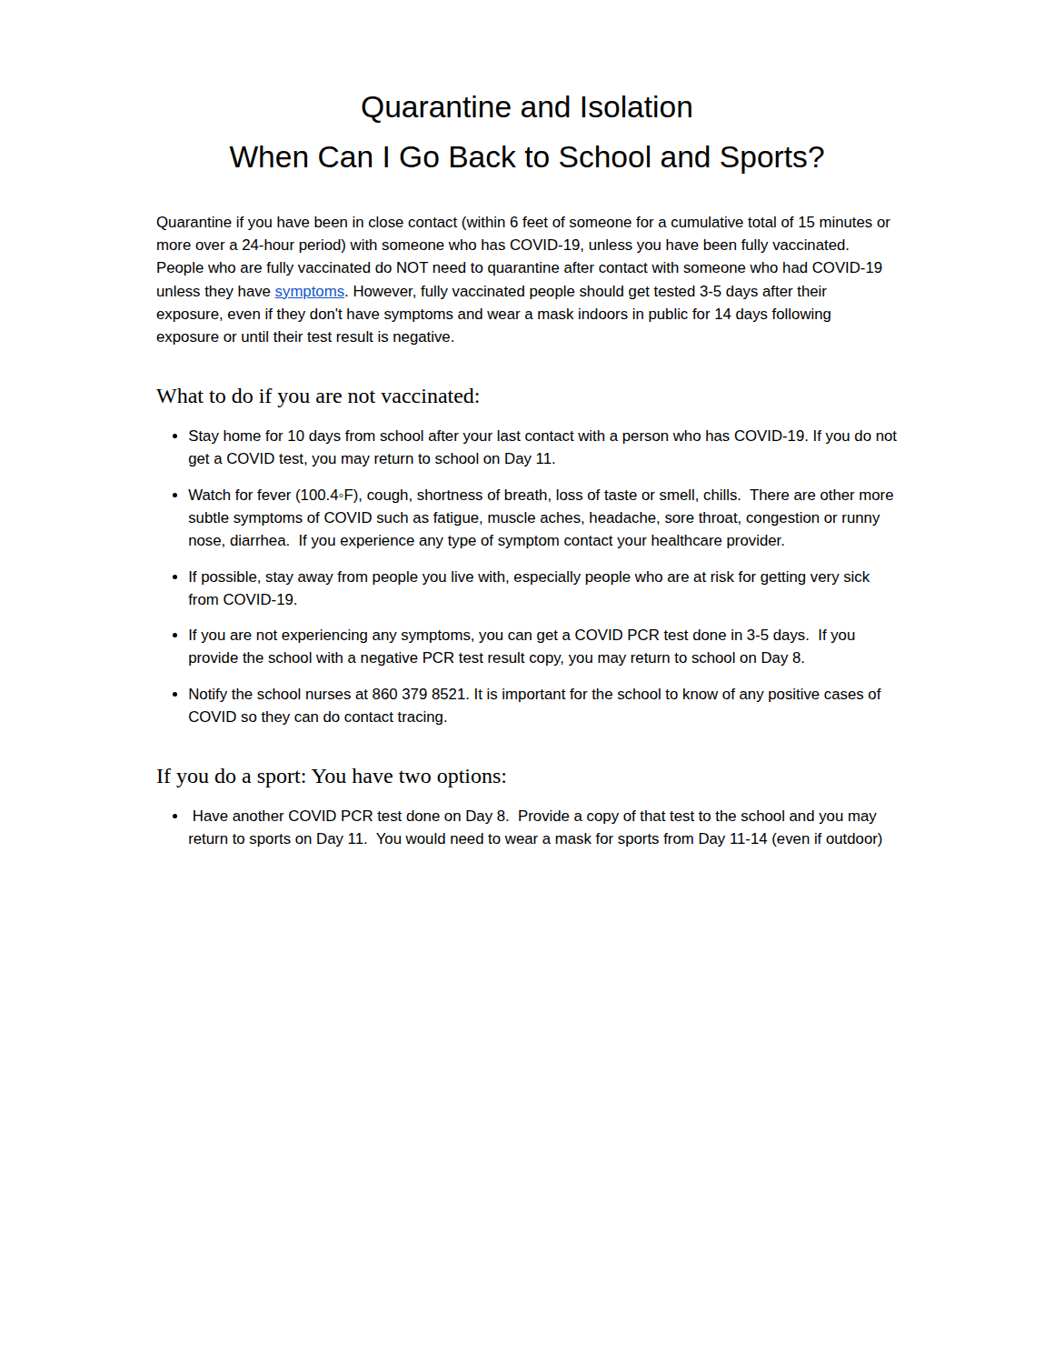Quarantine and Isolation When Can I Go Back to School and Sports?
Quarantine if you have been in close contact (within 6 feet of someone for a cumulative total of 15 minutes or more over a 24-hour period) with someone who has COVID-19, unless you have been fully vaccinated. People who are fully vaccinated do NOT need to quarantine after contact with someone who had COVID-19 unless they have symptoms. However, fully vaccinated people should get tested 3-5 days after their exposure, even if they don't have symptoms and wear a mask indoors in public for 14 days following exposure or until their test result is negative.
What to do if you are not vaccinated:
Stay home for 10 days from school after your last contact with a person who has COVID-19. If you do not get a COVID test, you may return to school on Day 11.
Watch for fever (100.4◦F), cough, shortness of breath, loss of taste or smell, chills. There are other more subtle symptoms of COVID such as fatigue, muscle aches, headache, sore throat, congestion or runny nose, diarrhea. If you experience any type of symptom contact your healthcare provider.
If possible, stay away from people you live with, especially people who are at risk for getting very sick from COVID-19.
If you are not experiencing any symptoms, you can get a COVID PCR test done in 3-5 days. If you provide the school with a negative PCR test result copy, you may return to school on Day 8.
Notify the school nurses at 860 379 8521. It is important for the school to know of any positive cases of COVID so they can do contact tracing.
If you do a sport: You have two options:
Have another COVID PCR test done on Day 8. Provide a copy of that test to the school and you may return to sports on Day 11. You would need to wear a mask for sports from Day 11-14 (even if outdoor)